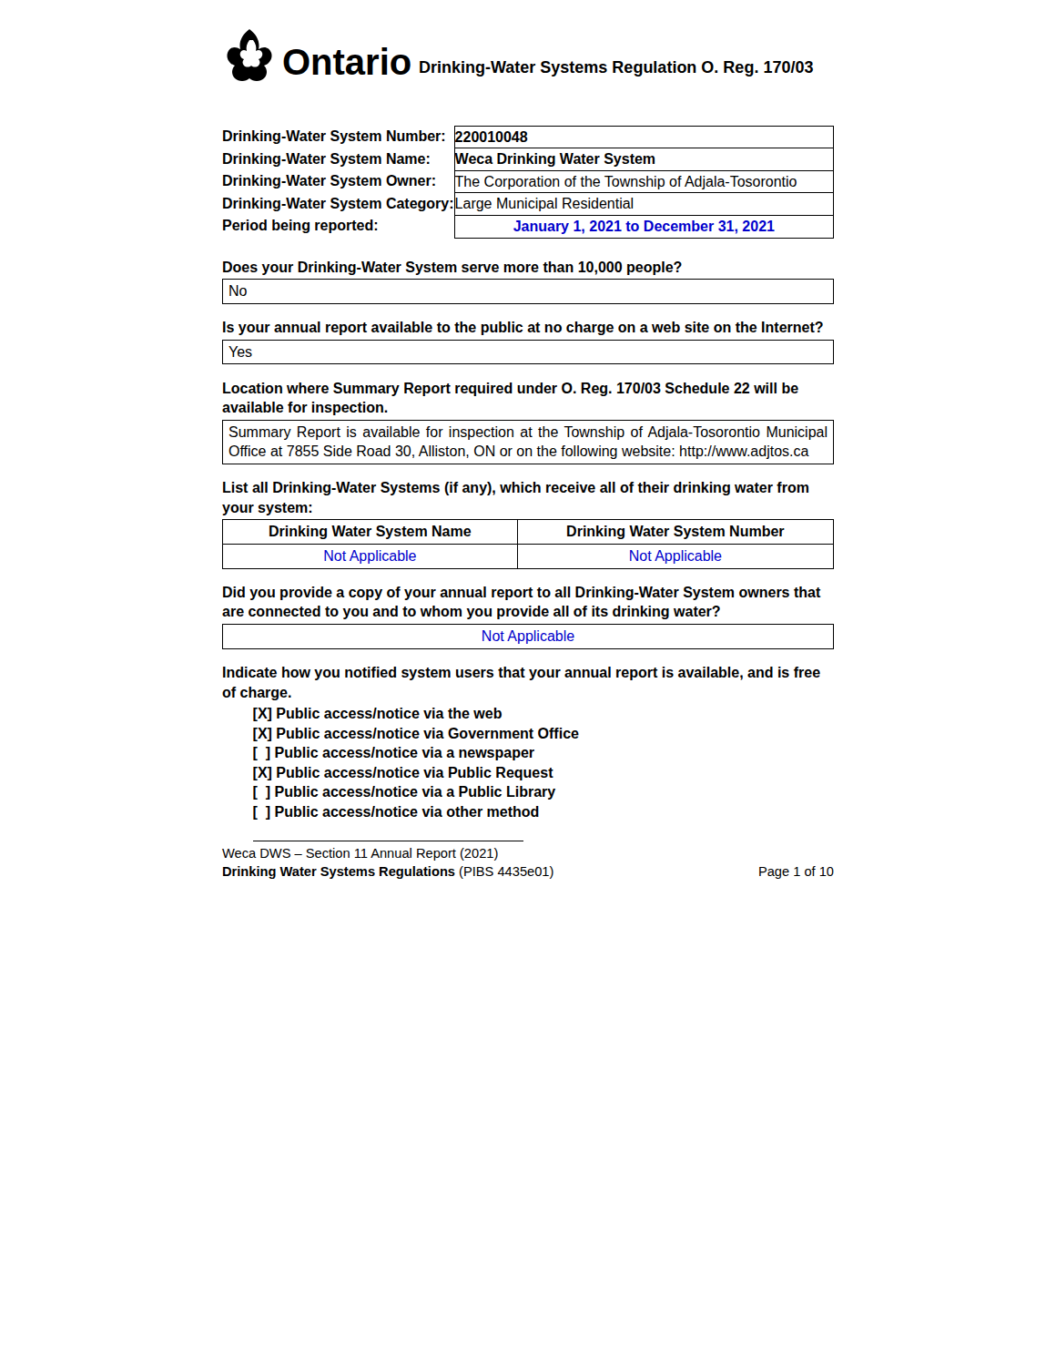Ontario
Drinking-Water Systems Regulation O. Reg. 170/03
| Drinking-Water System Number: | 220010048 |
| Drinking-Water System Name: | Weca Drinking Water System |
| Drinking-Water System Owner: | The Corporation of the Township of Adjala-Tosorontio |
| Drinking-Water System Category: | Large Municipal Residential |
| Period being reported: | January 1, 2021 to December 31, 2021 |
Does your Drinking-Water System serve more than 10,000 people?
No
Is your annual report available to the public at no charge on a web site on the Internet?
Yes
Location where Summary Report required under O. Reg. 170/03 Schedule 22 will be available for inspection.
Summary Report is available for inspection at the Township of Adjala-Tosorontio Municipal Office at 7855 Side Road 30, Alliston, ON or on the following website: http://www.adjtos.ca
List all Drinking-Water Systems (if any), which receive all of their drinking water from your system:
| Drinking Water System Name | Drinking Water System Number |
| --- | --- |
| Not Applicable | Not Applicable |
Did you provide a copy of your annual report to all Drinking-Water System owners that are connected to you and to whom you provide all of its drinking water?
Not Applicable
Indicate how you notified system users that your annual report is available, and is free of charge.
[X] Public access/notice via the web
[X] Public access/notice via Government Office
[ ] Public access/notice via a newspaper
[X] Public access/notice via Public Request
[ ] Public access/notice via a Public Library
[ ] Public access/notice via other method
Weca DWS – Section 11 Annual Report (2021)
Drinking Water Systems Regulations (PIBS 4435e01)
Page 1 of 10